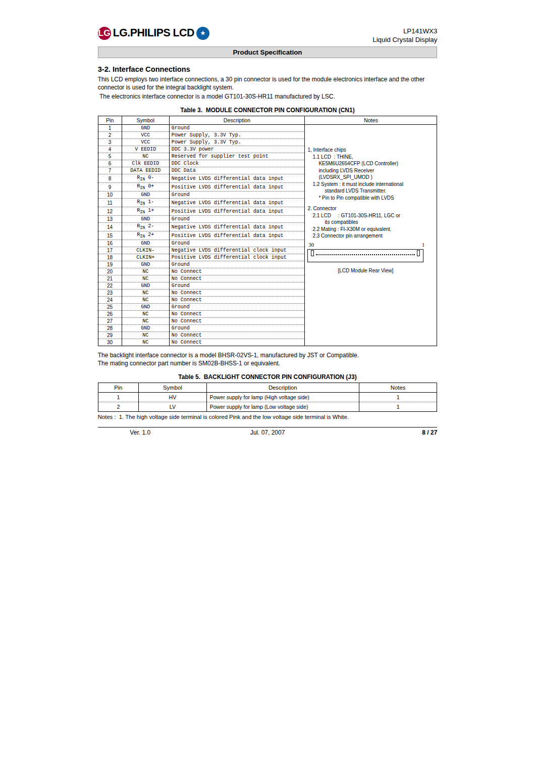LG LG.PHILIPS LCD ★
LP141WX3
Liquid Crystal Display
Product Specification
3-2. Interface Connections
This LCD employs two interface connections, a 30 pin connector is used for the module electronics interface and the other connector is used for the integral backlight system.
The electronics interface connector is a model GT101-30S-HR11 manufactured by LSC.
Table 3. MODULE CONNECTOR PIN CONFIGURATION (CN1)
| Pin | Symbol | Description | Notes |
| --- | --- | --- | --- |
| 1 | GND | Ground | 1, Interface chips 1.1 LCD : THINE, KE5M6U2654CFP (LCD Controller) including LVDS Receiver (LVDSRX_SPI_UMOD ) 1.2 System : it must include international standard LVDS Transmitter. * Pin to Pin compatible with LVDS 2. Connector 2.1 LCD : GT101-30S-HR11, LGC or its compatibles 2.2 Mating : FI-X30M or equivalent. 2.3 Connector pin arrangement 30 1 [LCD Module Rear View] |
| 2 | VCC | Power Supply, 3.3V Typ. |
| 3 | VCC | Power Supply, 3.3V Typ. |
| 4 | V EEDID | DDC 3.3V power |
| 5 | NC | Reserved for supplier test point |
| 6 | Clk EEDID | DDC Clock |
| 7 | DATA EEDID | DDC Data |
| 8 | R IN 0- | Negative LVDS differential data input |
| 9 | R IN 0+ | Positive LVDS differential data input |
| 10 | GND | Ground |
| 11 | R IN 1- | Negative LVDS differential data input |
| 12 | R IN 1+ | Positive LVDS differential data input |
| 13 | GND | Ground |
| 14 | R IN 2- | Negative LVDS differential data input |
| 15 | R IN 2+ | Positive LVDS differential data input |
| 16 | GND | Ground |
| 17 | CLKIN- | Negative LVDS differential clock input |
| 18 | CLKIN+ | Positive LVDS differential clock input |
| 19 | GND | Ground |
| 20 | NC | No Connect |
| 21 | NC | No Connect |
| 22 | GND | Ground |
| 23 | NC | No Connect |
| 24 | NC | No Connect |
| 25 | GND | Ground |
| 26 | NC | No Connect |
| 27 | NC | No Connect |
| 28 | GND | Ground |
| 29 | NC | No Connect |
| 30 | NC | No Connect |
The backlight interface connector is a model BHSR-02VS-1, manufactured by JST or Compatible.
The mating connector part number is SM02B-BHSS-1 or equivalent.
Table 5. BACKLIGHT CONNECTOR PIN CONFIGURATION (J3)
| Pin | Symbol | Description | Notes |
| --- | --- | --- | --- |
| 1 | HV | Power supply for lamp (High voltage side) | 1 |
| 2 | LV | Power supply for lamp (Low voltage side) | 1 |
Notes : 1. The high voltage side terminal is colored Pink and the low voltage side terminal is White.
Ver. 1.0
Jul. 07, 2007
8 / 27